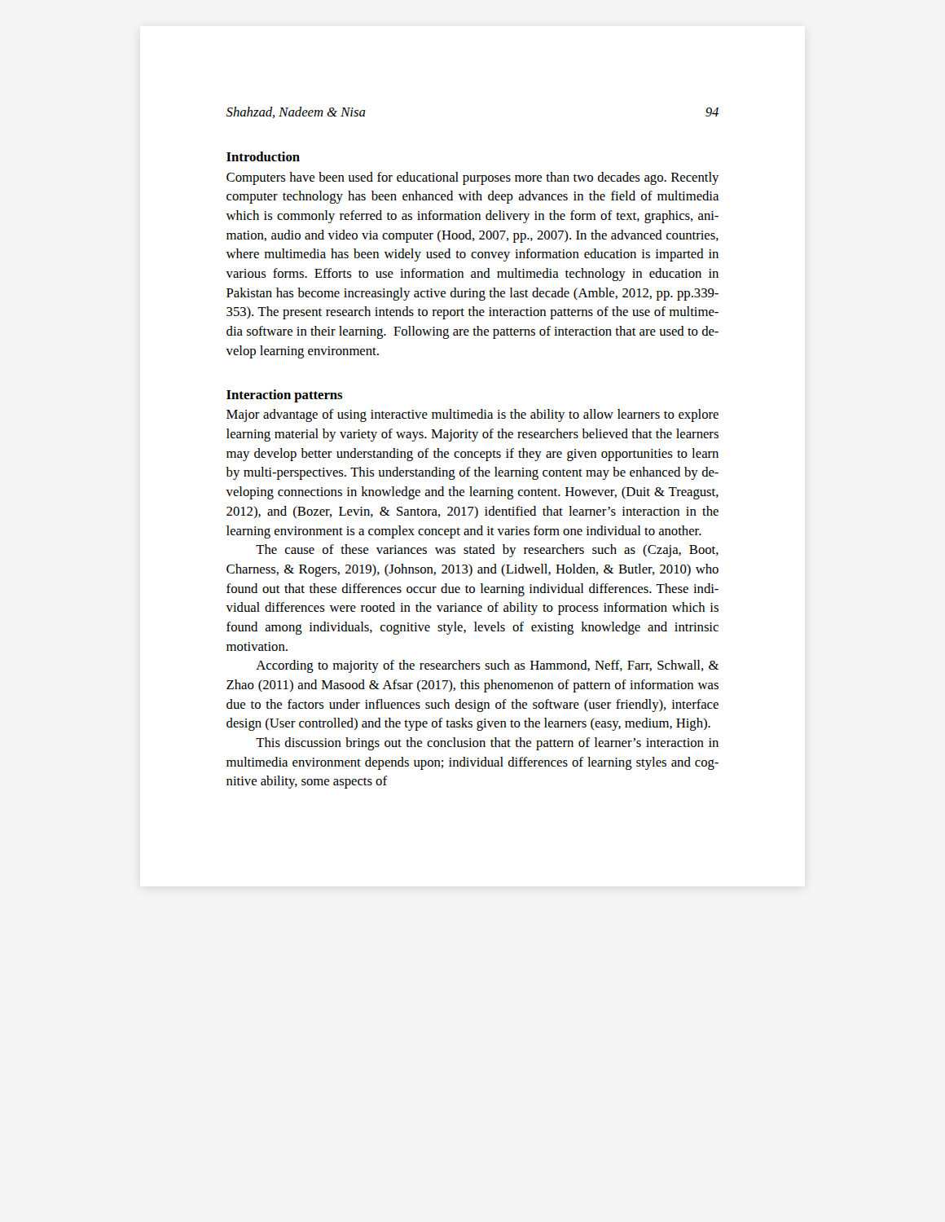Shahzad, Nadeem & Nisa 94
Introduction
Computers have been used for educational purposes more than two decades ago. Recently computer technology has been enhanced with deep advances in the field of multimedia which is commonly referred to as information delivery in the form of text, graphics, animation, audio and video via computer (Hood, 2007, pp., 2007). In the advanced countries, where multimedia has been widely used to convey information education is imparted in various forms. Efforts to use information and multimedia technology in education in Pakistan has become increasingly active during the last decade (Amble, 2012, pp. pp.339-353). The present research intends to report the interaction patterns of the use of multimedia software in their learning. Following are the patterns of interaction that are used to develop learning environment.
Interaction patterns
Major advantage of using interactive multimedia is the ability to allow learners to explore learning material by variety of ways. Majority of the researchers believed that the learners may develop better understanding of the concepts if they are given opportunities to learn by multi-perspectives. This understanding of the learning content may be enhanced by developing connections in knowledge and the learning content. However, (Duit & Treagust, 2012), and (Bozer, Levin, & Santora, 2017) identified that learner’s interaction in the learning environment is a complex concept and it varies form one individual to another.
The cause of these variances was stated by researchers such as (Czaja, Boot, Charness, & Rogers, 2019), (Johnson, 2013) and (Lidwell, Holden, & Butler, 2010) who found out that these differences occur due to learning individual differences. These individual differences were rooted in the variance of ability to process information which is found among individuals, cognitive style, levels of existing knowledge and intrinsic motivation.
According to majority of the researchers such as Hammond, Neff, Farr, Schwall, & Zhao (2011) and Masood & Afsar (2017), this phenomenon of pattern of information was due to the factors under influences such design of the software (user friendly), interface design (User controlled) and the type of tasks given to the learners (easy, medium, High).
This discussion brings out the conclusion that the pattern of learner’s interaction in multimedia environment depends upon; individual differences of learning styles and cognitive ability, some aspects of